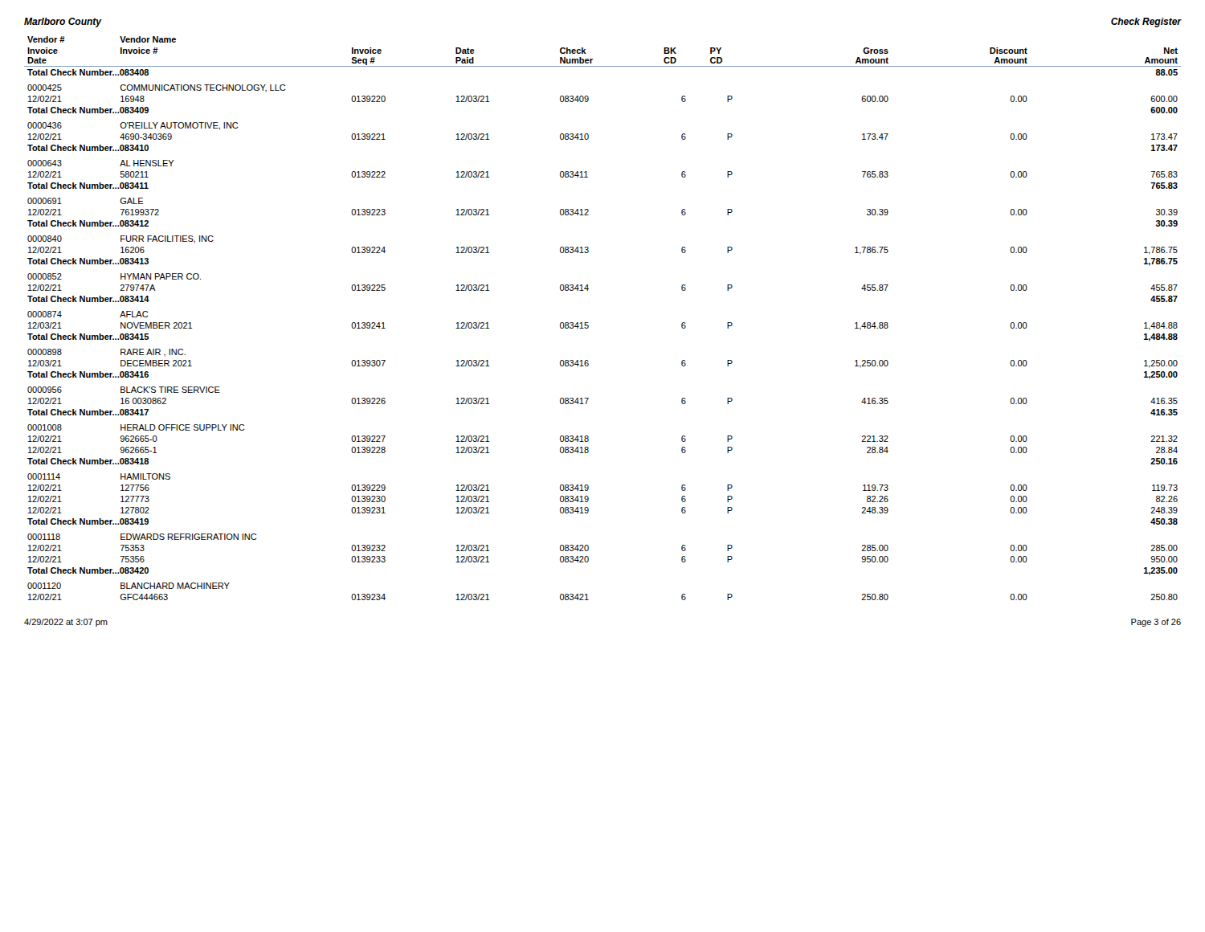Marlboro County Check Register
| Vendor # | Vendor Name | | | | | | | | |
| --- | --- | --- | --- | --- | --- | --- | --- | --- | --- |
| Invoice Date | Invoice # | Invoice Seq # | Date Paid | Check Number | BK CD | PY CD | Gross Amount | Discount Amount | Net Amount |
| Total Check Number...083408 | | | | | | | | 88.05 |
| 0000425 | COMMUNICATIONS TECHNOLOGY, LLC |
| 12/02/21 | 16948 | 0139220 | 12/03/21 | 083409 | 6 | P | 600.00 | 0.00 | 600.00 |
| Total Check Number...083409 | | | | | | | | 600.00 |
| 0000436 | O'REILLY AUTOMOTIVE, INC |
| 12/02/21 | 4690-340369 | 0139221 | 12/03/21 | 083410 | 6 | P | 173.47 | 0.00 | 173.47 |
| Total Check Number...083410 | | | | | | | | 173.47 |
| 0000643 | AL HENSLEY |
| 12/02/21 | 580211 | 0139222 | 12/03/21 | 083411 | 6 | P | 765.83 | 0.00 | 765.83 |
| Total Check Number...083411 | | | | | | | | 765.83 |
| 0000691 | GALE |
| 12/02/21 | 76199372 | 0139223 | 12/03/21 | 083412 | 6 | P | 30.39 | 0.00 | 30.39 |
| Total Check Number...083412 | | | | | | | | 30.39 |
| 0000840 | FURR FACILITIES, INC |
| 12/02/21 | 16206 | 0139224 | 12/03/21 | 083413 | 6 | P | 1,786.75 | 0.00 | 1,786.75 |
| Total Check Number...083413 | | | | | | | | 1,786.75 |
| 0000852 | HYMAN PAPER CO. |
| 12/02/21 | 279747A | 0139225 | 12/03/21 | 083414 | 6 | P | 455.87 | 0.00 | 455.87 |
| Total Check Number...083414 | | | | | | | | 455.87 |
| 0000874 | AFLAC |
| 12/03/21 | NOVEMBER 2021 | 0139241 | 12/03/21 | 083415 | 6 | P | 1,484.88 | 0.00 | 1,484.88 |
| Total Check Number...083415 | | | | | | | | 1,484.88 |
| 0000898 | RARE AIR , INC. |
| 12/03/21 | DECEMBER 2021 | 0139307 | 12/03/21 | 083416 | 6 | P | 1,250.00 | 0.00 | 1,250.00 |
| Total Check Number...083416 | | | | | | | | 1,250.00 |
| 0000956 | BLACK'S TIRE SERVICE |
| 12/02/21 | 16 0030862 | 0139226 | 12/03/21 | 083417 | 6 | P | 416.35 | 0.00 | 416.35 |
| Total Check Number...083417 | | | | | | | | 416.35 |
| 0001008 | HERALD OFFICE SUPPLY INC |
| 12/02/21 | 962665-0 | 0139227 | 12/03/21 | 083418 | 6 | P | 221.32 | 0.00 | 221.32 |
| 12/02/21 | 962665-1 | 0139228 | 12/03/21 | 083418 | 6 | P | 28.84 | 0.00 | 28.84 |
| Total Check Number...083418 | | | | | | | | 250.16 |
| 0001114 | HAMILTONS |
| 12/02/21 | 127756 | 0139229 | 12/03/21 | 083419 | 6 | P | 119.73 | 0.00 | 119.73 |
| 12/02/21 | 127773 | 0139230 | 12/03/21 | 083419 | 6 | P | 82.26 | 0.00 | 82.26 |
| 12/02/21 | 127802 | 0139231 | 12/03/21 | 083419 | 6 | P | 248.39 | 0.00 | 248.39 |
| Total Check Number...083419 | | | | | | | | 450.38 |
| 0001118 | EDWARDS REFRIGERATION INC |
| 12/02/21 | 75353 | 0139232 | 12/03/21 | 083420 | 6 | P | 285.00 | 0.00 | 285.00 |
| 12/02/21 | 75356 | 0139233 | 12/03/21 | 083420 | 6 | P | 950.00 | 0.00 | 950.00 |
| Total Check Number...083420 | | | | | | | | 1,235.00 |
| 0001120 | BLANCHARD MACHINERY |
| 12/02/21 | GFC444663 | 0139234 | 12/03/21 | 083421 | 6 | P | 250.80 | 0.00 | 250.80 |
4/29/2022 at 3:07 pm Page 3 of 26